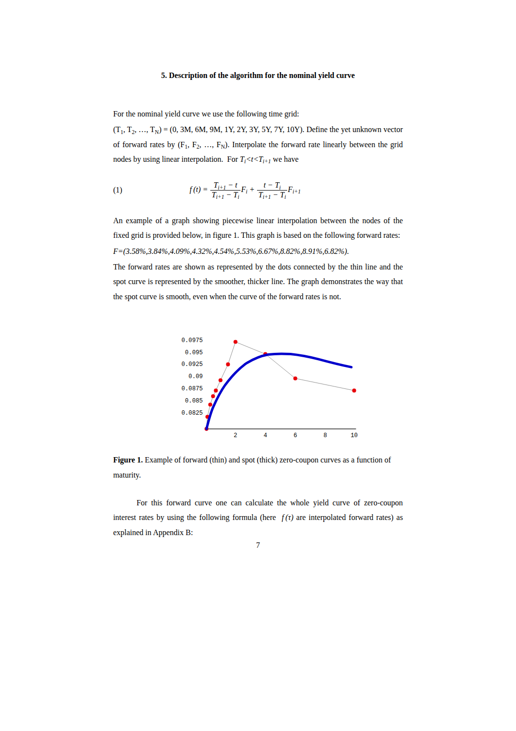5. Description of the algorithm for the nominal yield curve
For the nominal yield curve we use the following time grid:
(T1, T2, …, TN) = (0, 3M, 6M, 9M, 1Y, 2Y, 3Y, 5Y, 7Y, 10Y). Define the yet unknown vector of forward rates by (F1, F2, …, FN). Interpolate the forward rate linearly between the grid nodes by using linear interpolation. For Ti<t<Ti+1 we have
(1)
f (t) = Ti+1 − t Ti+1 − Ti Fi + t − Ti Ti+1 − Ti Fi+1
An example of a graph showing piecewise linear interpolation between the nodes of the fixed grid is provided below, in figure 1. This graph is based on the following forward rates:
F=(3.58%,3.84%,4.09%,4.32%,4.54%,5.53%,6.67%,8.82%,8.91%,6.82%).
The forward rates are shown as represented by the dots connected by the thin line and the spot curve is represented by the smoother, thicker line. The graph demonstrates the way that the spot curve is smooth, even when the curve of the forward rates is not.
0.0975 0.095 0.0925 0.09 0.0875 0.085 0.0825 2 4 6 8 10
Figure 1. Example of forward (thin) and spot (thick) zero-coupon curves as a function of maturity.
For this forward curve one can calculate the whole yield curve of zero-coupon interest rates by using the following formula (here f (τ) are interpolated forward rates) as explained in Appendix B:
7